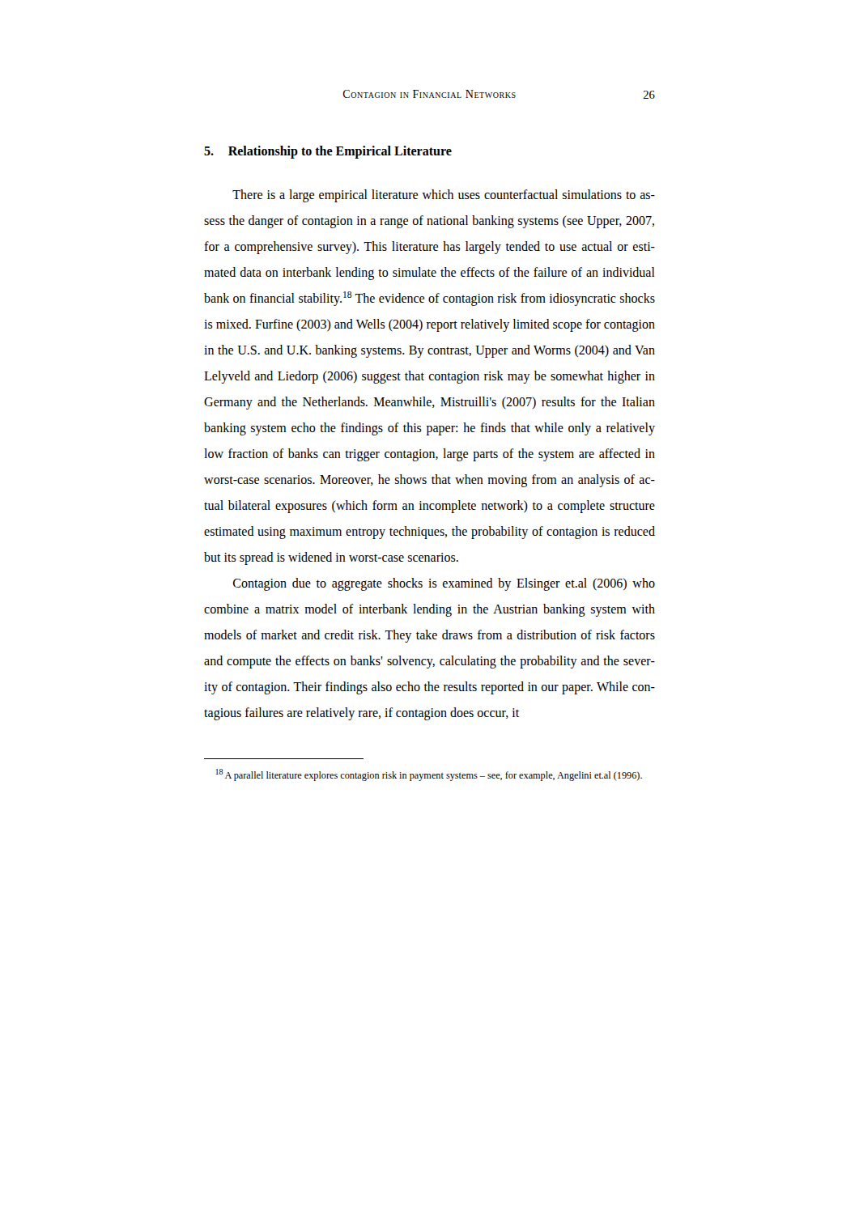Contagion in Financial Networks 26
5. Relationship to the Empirical Literature
There is a large empirical literature which uses counterfactual simulations to assess the danger of contagion in a range of national banking systems (see Upper, 2007, for a comprehensive survey). This literature has largely tended to use actual or estimated data on interbank lending to simulate the effects of the failure of an individual bank on financial stability.18 The evidence of contagion risk from idiosyncratic shocks is mixed. Furfine (2003) and Wells (2004) report relatively limited scope for contagion in the U.S. and U.K. banking systems. By contrast, Upper and Worms (2004) and Van Lelyveld and Liedorp (2006) suggest that contagion risk may be somewhat higher in Germany and the Netherlands. Meanwhile, Mistruilli's (2007) results for the Italian banking system echo the findings of this paper: he finds that while only a relatively low fraction of banks can trigger contagion, large parts of the system are affected in worst-case scenarios. Moreover, he shows that when moving from an analysis of actual bilateral exposures (which form an incomplete network) to a complete structure estimated using maximum entropy techniques, the probability of contagion is reduced but its spread is widened in worst-case scenarios.
Contagion due to aggregate shocks is examined by Elsinger et.al (2006) who combine a matrix model of interbank lending in the Austrian banking system with models of market and credit risk. They take draws from a distribution of risk factors and compute the effects on banks' solvency, calculating the probability and the severity of contagion. Their findings also echo the results reported in our paper. While contagious failures are relatively rare, if contagion does occur, it
18 A parallel literature explores contagion risk in payment systems – see, for example, Angelini et.al (1996).